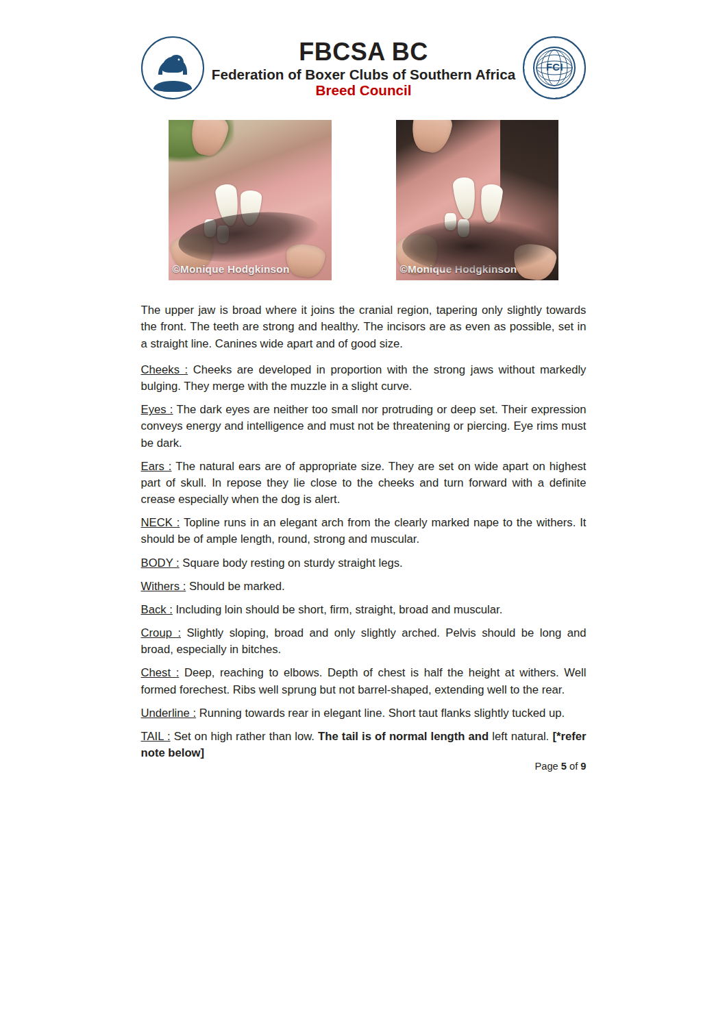T H E K E N N E L U N I O N O F
FBCSA BC
Federation of Boxer Clubs of Southern Africa
Breed Council
F É D É R A T I O N C Y N O L O G I Q U E I N T E R N A T I O N A L E
FCI
©Monique Hodgkinson
©Monique Hodgkinson
The upper jaw is broad where it joins the cranial region, tapering only slightly towards the front. The teeth are strong and healthy. The incisors are as even as possible, set in a straight line. Canines wide apart and of good size.
Cheeks : Cheeks are developed in proportion with the strong jaws without markedly bulging. They merge with the muzzle in a slight curve.
Eyes : The dark eyes are neither too small nor protruding or deep set. Their expression conveys energy and intelligence and must not be threatening or piercing. Eye rims must be dark.
Ears : The natural ears are of appropriate size. They are set on wide apart on highest part of skull. In repose they lie close to the cheeks and turn forward with a definite crease especially when the dog is alert.
NECK : Topline runs in an elegant arch from the clearly marked nape to the withers. It should be of ample length, round, strong and muscular.
BODY : Square body resting on sturdy straight legs.
Withers : Should be marked.
Back : Including loin should be short, firm, straight, broad and muscular.
Croup : Slightly sloping, broad and only slightly arched. Pelvis should be long and broad, especially in bitches.
Chest : Deep, reaching to elbows. Depth of chest is half the height at withers. Well formed forechest. Ribs well sprung but not barrel-shaped, extending well to the rear.
Underline : Running towards rear in elegant line. Short taut flanks slightly tucked up.
TAIL : Set on high rather than low. The tail is of normal length and left natural. [*refer note below]
Page 5 of 9